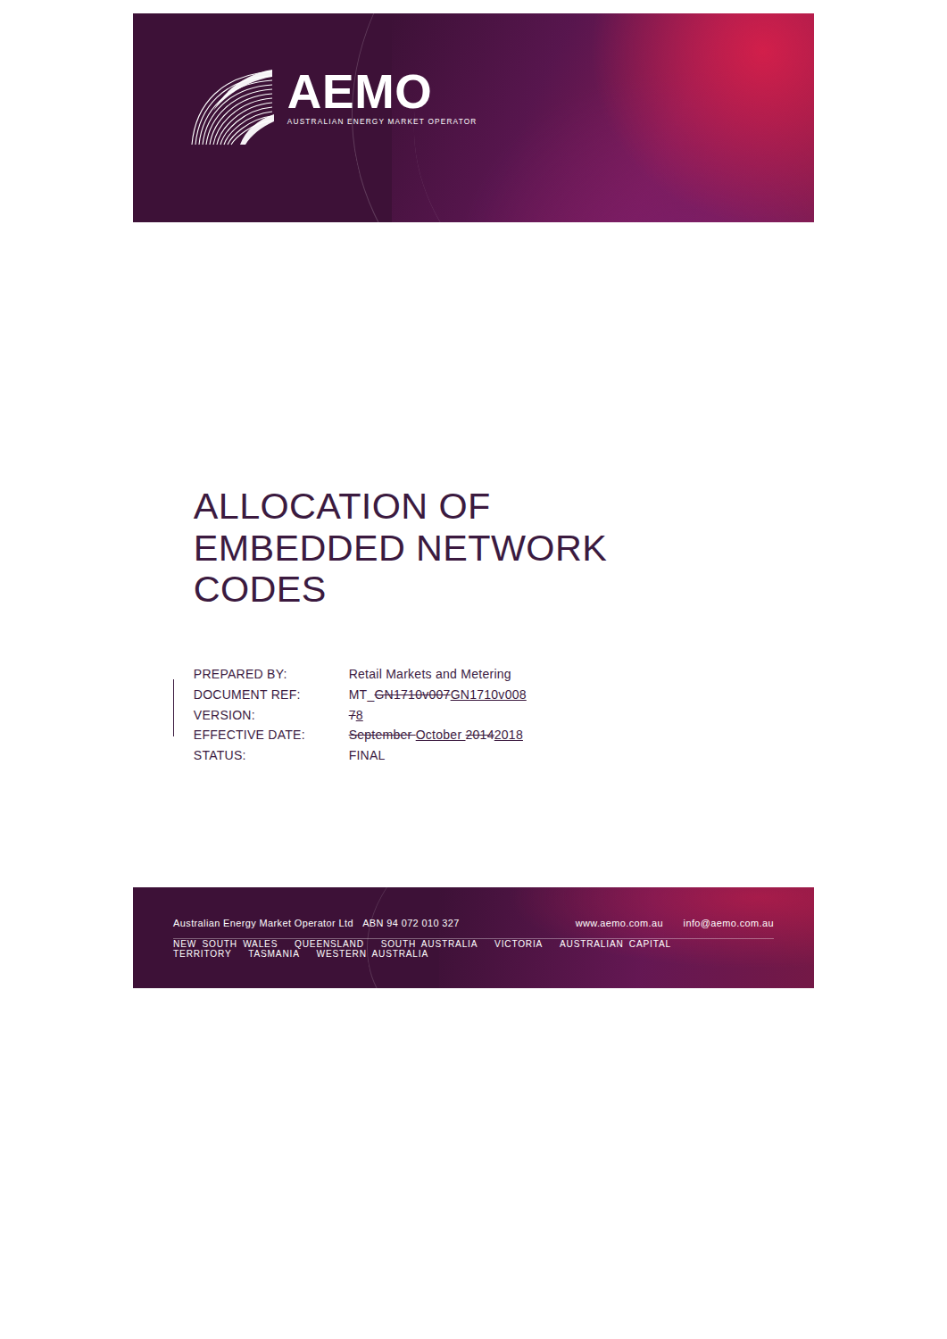AEMO AUSTRALIAN ENERGY MARKET OPERATOR
ALLOCATION OF EMBEDDED NETWORK CODES
| PREPARED BY: | Retail Markets and Metering |
| DOCUMENT REF: | MT_ GN1710v007 GN1710v008 |
| VERSION: | 7 8 |
| EFFECTIVE DATE: | September October 2014 2018 |
| STATUS: | FINAL |
Australian Energy Market Operator Ltd ABN 94 072 010 327 www.aemo.com.auinfo@aemo.com.au
NEW SOUTH WALES QUEENSLAND SOUTH AUSTRALIA VICTORIA AUSTRALIAN CAPITAL TERRITORY TASMANIA WESTERN AUSTRALIA